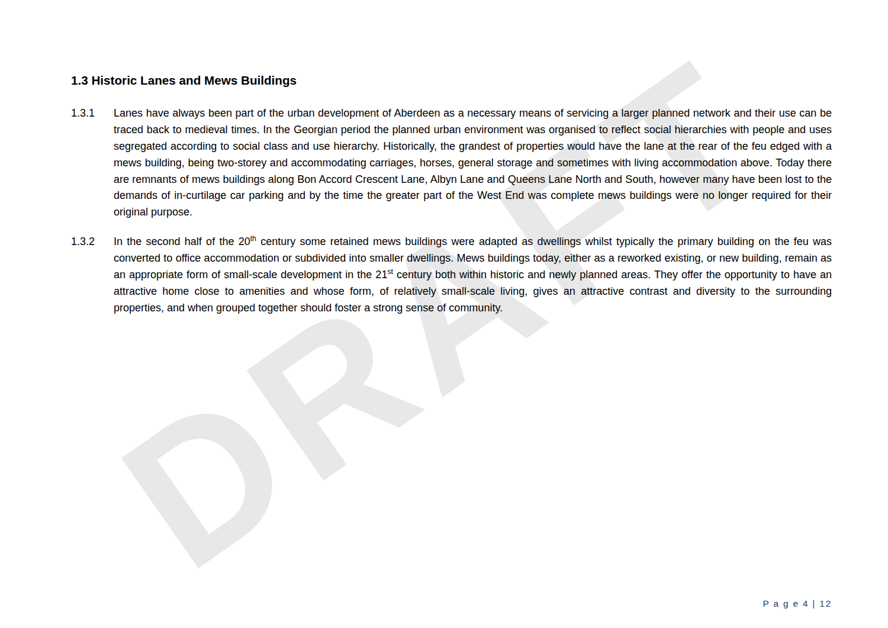DRAFT
1.3 Historic Lanes and Mews Buildings
1.3.1
Lanes have always been part of the urban development of Aberdeen as a necessary means of servicing a larger planned network and their use can be traced back to medieval times. In the Georgian period the planned urban environment was organised to reflect social hierarchies with people and uses segregated according to social class and use hierarchy. Historically, the grandest of properties would have the lane at the rear of the feu edged with a mews building, being two-storey and accommodating carriages, horses, general storage and sometimes with living accommodation above. Today there are remnants of mews buildings along Bon Accord Crescent Lane, Albyn Lane and Queens Lane North and South, however many have been lost to the demands of in-curtilage car parking and by the time the greater part of the West End was complete mews buildings were no longer required for their original purpose.
1.3.2
In the second half of the 20th century some retained mews buildings were adapted as dwellings whilst typically the primary building on the feu was converted to office accommodation or subdivided into smaller dwellings. Mews buildings today, either as a reworked existing, or new building, remain as an appropriate form of small-scale development in the 21st century both within historic and newly planned areas. They offer the opportunity to have an attractive home close to amenities and whose form, of relatively small-scale living, gives an attractive contrast and diversity to the surrounding properties, and when grouped together should foster a strong sense of community.
P a g e 4 | 12